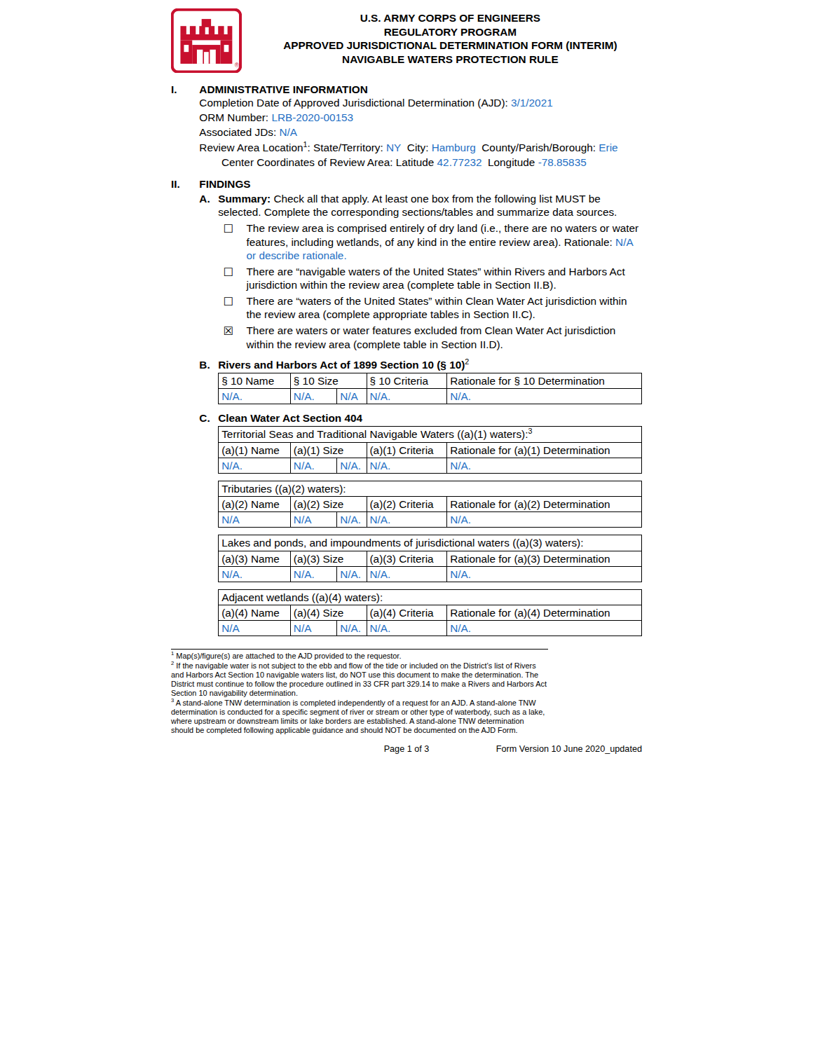®
U.S. ARMY CORPS OF ENGINEERS
REGULATORY PROGRAM
APPROVED JURISDICTIONAL DETERMINATION FORM (INTERIM)
NAVIGABLE WATERS PROTECTION RULE
I. ADMINISTRATIVE INFORMATION
Completion Date of Approved Jurisdictional Determination (AJD): 3/1/2021
ORM Number: LRB-2020-00153
Associated JDs: N/A
Review Area Location1: State/Territory: NY City: Hamburg County/Parish/Borough: Erie
Center Coordinates of Review Area: Latitude 42.77232 Longitude -78.85835
II. FINDINGS
A. Summary: Check all that apply. At least one box from the following list MUST be selected. Complete the corresponding sections/tables and summarize data sources.
☐The review area is comprised entirely of dry land (i.e., there are no waters or water features, including wetlands, of any kind in the entire review area). Rationale: N/A or describe rationale.
☐There are “navigable waters of the United States” within Rivers and Harbors Act jurisdiction within the review area (complete table in Section II.B).
☐There are “waters of the United States” within Clean Water Act jurisdiction within the review area (complete appropriate tables in Section II.C).
☒There are waters or water features excluded from Clean Water Act jurisdiction within the review area (complete table in Section II.D).
B. Rivers and Harbors Act of 1899 Section 10 (§ 10)2
| § 10 Name | § 10 Size | § 10 Criteria | Rationale for § 10 Determination |
| N/A. | N/A. | N/A | N/A. | N/A. |
C. Clean Water Act Section 404
| Territorial Seas and Traditional Navigable Waters ((a)(1) waters): 3 |
| (a)(1) Name | (a)(1) Size | (a)(1) Criteria | Rationale for (a)(1) Determination |
| N/A. | N/A. | N/A. | N/A. | N/A. |
| Tributaries ((a)(2) waters): |
| (a)(2) Name | (a)(2) Size | (a)(2) Criteria | Rationale for (a)(2) Determination |
| N/A | N/A | N/A. | N/A. | N/A. |
| Lakes and ponds, and impoundments of jurisdictional waters ((a)(3) waters): |
| (a)(3) Name | (a)(3) Size | (a)(3) Criteria | Rationale for (a)(3) Determination |
| N/A. | N/A. | N/A. | N/A. | N/A. |
| Adjacent wetlands ((a)(4) waters): |
| (a)(4) Name | (a)(4) Size | (a)(4) Criteria | Rationale for (a)(4) Determination |
| N/A | N/A | N/A. | N/A. | N/A. |
1 Map(s)/figure(s) are attached to the AJD provided to the requestor.
2 If the navigable water is not subject to the ebb and flow of the tide or included on the District’s list of Rivers and Harbors Act Section 10 navigable waters list, do NOT use this document to make the determination. The District must continue to follow the procedure outlined in 33 CFR part 329.14 to make a Rivers and Harbors Act Section 10 navigability determination.
3 A stand-alone TNW determination is completed independently of a request for an AJD. A stand-alone TNW determination is conducted for a specific segment of river or stream or other type of waterbody, such as a lake, where upstream or downstream limits or lake borders are established. A stand-alone TNW determination should be completed following applicable guidance and should NOT be documented on the AJD Form.
Page 1 of 3
Form Version 10 June 2020_updated